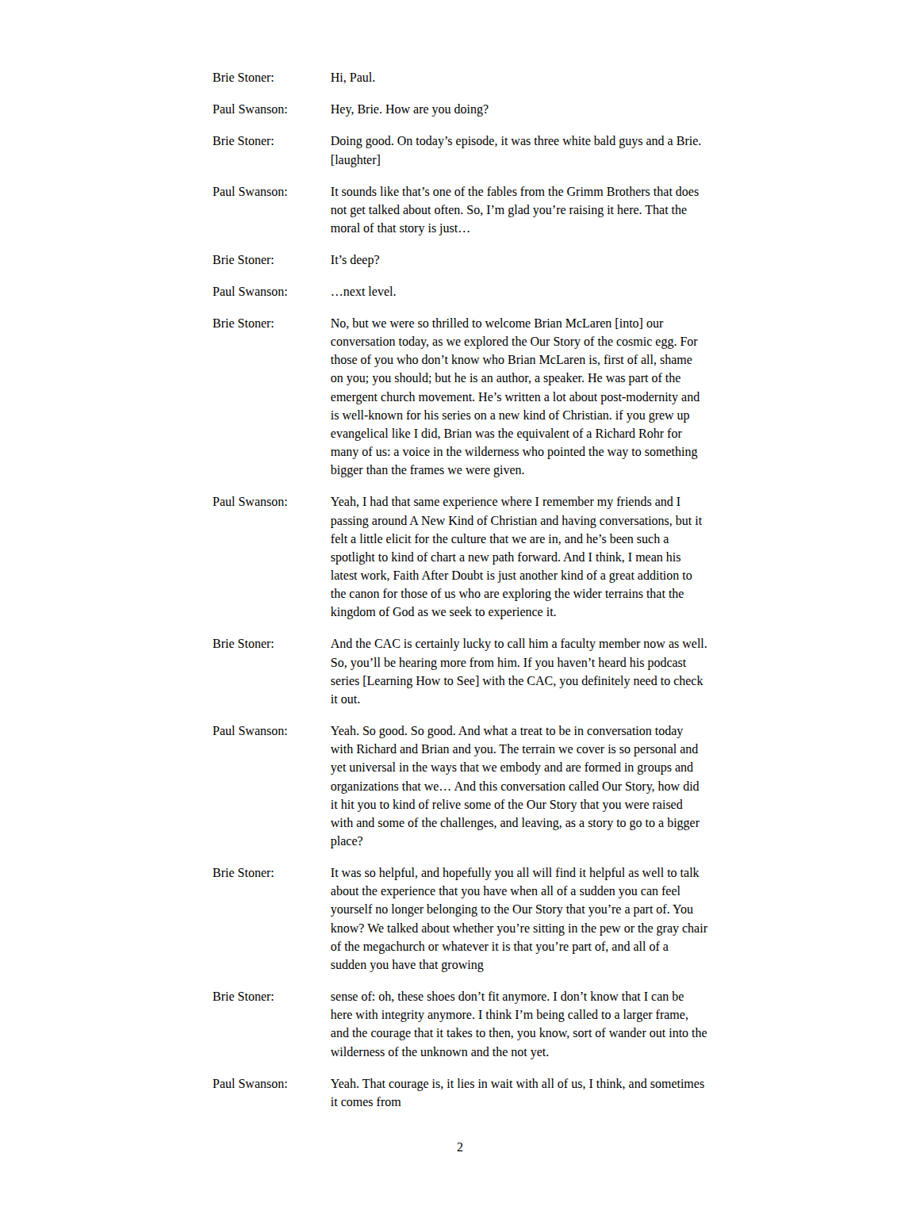| Brie Stoner: | Hi, Paul. |
| Paul Swanson: | Hey, Brie. How are you doing? |
| Brie Stoner: | Doing good. On today’s episode, it was three white bald guys and a Brie. [laughter] |
| Paul Swanson: | It sounds like that’s one of the fables from the Grimm Brothers that does not get talked about often. So, I’m glad you’re raising it here. That the moral of that story is just… |
| Brie Stoner: | It’s deep? |
| Paul Swanson: | …next level. |
| Brie Stoner: | No, but we were so thrilled to welcome Brian McLaren [into] our conversation today, as we explored the Our Story of the cosmic egg. For those of you who don’t know who Brian McLaren is, first of all, shame on you; you should; but he is an author, a speaker. He was part of the emergent church movement. He’s written a lot about post-modernity and is well-known for his series on a new kind of Christian. if you grew up evangelical like I did, Brian was the equivalent of a Richard Rohr for many of us: a voice in the wilderness who pointed the way to something bigger than the frames we were given. |
| Paul Swanson: | Yeah, I had that same experience where I remember my friends and I passing around A New Kind of Christian and having conversations, but it felt a little elicit for the culture that we are in, and he’s been such a spotlight to kind of chart a new path forward. And I think, I mean his latest work, Faith After Doubt is just another kind of a great addition to the canon for those of us who are exploring the wider terrains that the kingdom of God as we seek to experience it. |
| Brie Stoner: | And the CAC is certainly lucky to call him a faculty member now as well. So, you’ll be hearing more from him. If you haven’t heard his podcast series [Learning How to See] with the CAC, you definitely need to check it out. |
| Paul Swanson: | Yeah. So good. So good. And what a treat to be in conversation today with Richard and Brian and you. The terrain we cover is so personal and yet universal in the ways that we embody and are formed in groups and organizations that we… And this conversation called Our Story, how did it hit you to kind of relive some of the Our Story that you were raised with and some of the challenges, and leaving, as a story to go to a bigger place? |
| Brie Stoner: | It was so helpful, and hopefully you all will find it helpful as well to talk about the experience that you have when all of a sudden you can feel yourself no longer belonging to the Our Story that you’re a part of. You know? We talked about whether you’re sitting in the pew or the gray chair of the megachurch or whatever it is that you’re part of, and all of a sudden you have that growing |
| Brie Stoner: | sense of: oh, these shoes don’t fit anymore. I don’t know that I can be here with integrity anymore. I think I’m being called to a larger frame, and the courage that it takes to then, you know, sort of wander out into the wilderness of the unknown and the not yet. |
| Paul Swanson: | Yeah. That courage is, it lies in wait with all of us, I think, and sometimes it comes from |
2